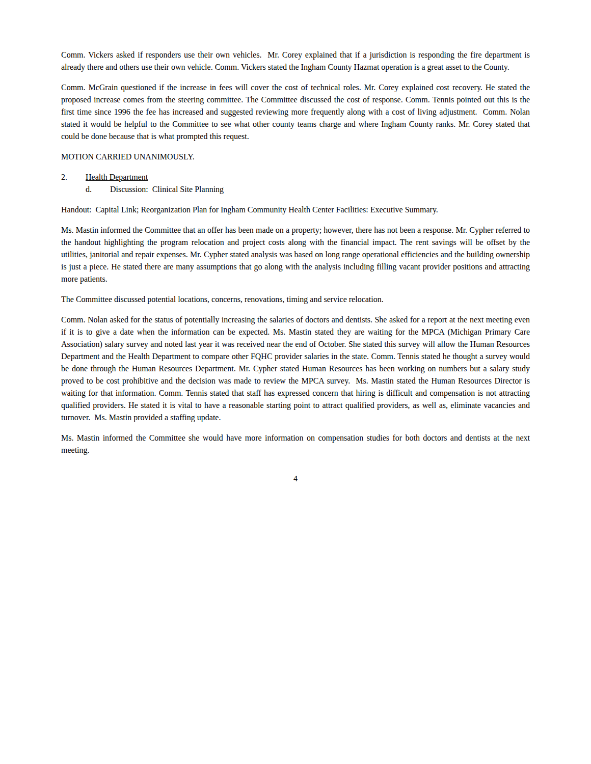Comm. Vickers asked if responders use their own vehicles. Mr. Corey explained that if a jurisdiction is responding the fire department is already there and others use their own vehicle. Comm. Vickers stated the Ingham County Hazmat operation is a great asset to the County.
Comm. McGrain questioned if the increase in fees will cover the cost of technical roles. Mr. Corey explained cost recovery. He stated the proposed increase comes from the steering committee. The Committee discussed the cost of response. Comm. Tennis pointed out this is the first time since 1996 the fee has increased and suggested reviewing more frequently along with a cost of living adjustment. Comm. Nolan stated it would be helpful to the Committee to see what other county teams charge and where Ingham County ranks. Mr. Corey stated that could be done because that is what prompted this request.
MOTION CARRIED UNANIMOUSLY.
2. Health Department
d. Discussion: Clinical Site Planning
Handout: Capital Link; Reorganization Plan for Ingham Community Health Center Facilities: Executive Summary.
Ms. Mastin informed the Committee that an offer has been made on a property; however, there has not been a response. Mr. Cypher referred to the handout highlighting the program relocation and project costs along with the financial impact. The rent savings will be offset by the utilities, janitorial and repair expenses. Mr. Cypher stated analysis was based on long range operational efficiencies and the building ownership is just a piece. He stated there are many assumptions that go along with the analysis including filling vacant provider positions and attracting more patients.
The Committee discussed potential locations, concerns, renovations, timing and service relocation.
Comm. Nolan asked for the status of potentially increasing the salaries of doctors and dentists. She asked for a report at the next meeting even if it is to give a date when the information can be expected. Ms. Mastin stated they are waiting for the MPCA (Michigan Primary Care Association) salary survey and noted last year it was received near the end of October. She stated this survey will allow the Human Resources Department and the Health Department to compare other FQHC provider salaries in the state. Comm. Tennis stated he thought a survey would be done through the Human Resources Department. Mr. Cypher stated Human Resources has been working on numbers but a salary study proved to be cost prohibitive and the decision was made to review the MPCA survey. Ms. Mastin stated the Human Resources Director is waiting for that information. Comm. Tennis stated that staff has expressed concern that hiring is difficult and compensation is not attracting qualified providers. He stated it is vital to have a reasonable starting point to attract qualified providers, as well as, eliminate vacancies and turnover. Ms. Mastin provided a staffing update.
Ms. Mastin informed the Committee she would have more information on compensation studies for both doctors and dentists at the next meeting.
4